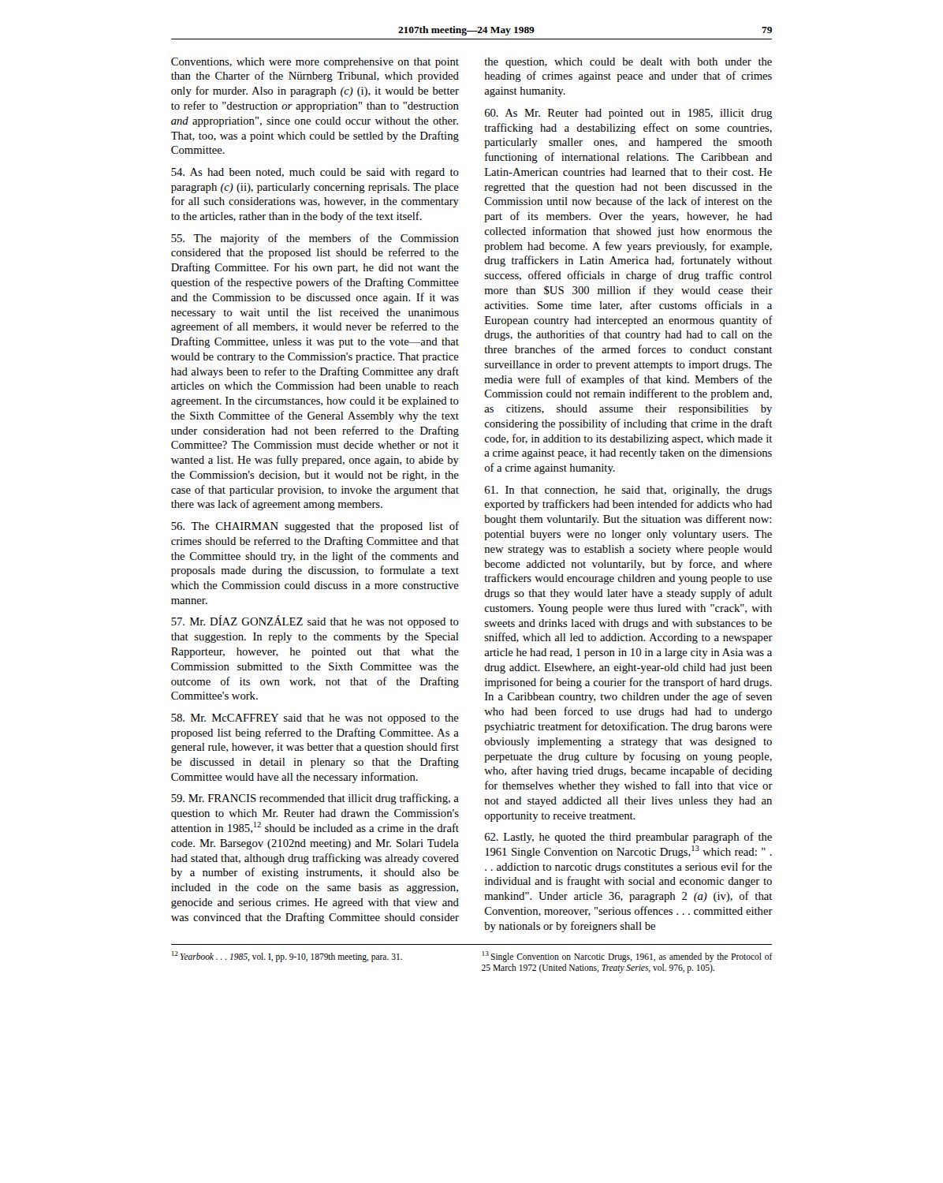2107th meeting—24 May 1989 79
Conventions, which were more comprehensive on that point than the Charter of the Nürnberg Tribunal, which provided only for murder. Also in paragraph (c) (i), it would be better to refer to "destruction or appropriation" than to "destruction and appropriation", since one could occur without the other. That, too, was a point which could be settled by the Drafting Committee.
54. As had been noted, much could be said with regard to paragraph (c) (ii), particularly concerning reprisals. The place for all such considerations was, however, in the commentary to the articles, rather than in the body of the text itself.
55. The majority of the members of the Commission considered that the proposed list should be referred to the Drafting Committee. For his own part, he did not want the question of the respective powers of the Drafting Committee and the Commission to be discussed once again. If it was necessary to wait until the list received the unanimous agreement of all members, it would never be referred to the Drafting Committee, unless it was put to the vote—and that would be contrary to the Commission's practice. That practice had always been to refer to the Drafting Committee any draft articles on which the Commission had been unable to reach agreement. In the circumstances, how could it be explained to the Sixth Committee of the General Assembly why the text under consideration had not been referred to the Drafting Committee? The Commission must decide whether or not it wanted a list. He was fully prepared, once again, to abide by the Commission's decision, but it would not be right, in the case of that particular provision, to invoke the argument that there was lack of agreement among members.
56. The CHAIRMAN suggested that the proposed list of crimes should be referred to the Drafting Committee and that the Committee should try, in the light of the comments and proposals made during the discussion, to formulate a text which the Commission could discuss in a more constructive manner.
57. Mr. DÍAZ GONZÁLEZ said that he was not opposed to that suggestion. In reply to the comments by the Special Rapporteur, however, he pointed out that what the Commission submitted to the Sixth Committee was the outcome of its own work, not that of the Drafting Committee's work.
58. Mr. McCAFFREY said that he was not opposed to the proposed list being referred to the Drafting Committee. As a general rule, however, it was better that a question should first be discussed in detail in plenary so that the Drafting Committee would have all the necessary information.
59. Mr. FRANCIS recommended that illicit drug trafficking, a question to which Mr. Reuter had drawn the Commission's attention in 1985,12 should be included as a crime in the draft code. Mr. Barsegov (2102nd meeting) and Mr. Solari Tudela had stated that, although drug trafficking was already covered by a number of existing instruments, it should also be included in the code on the same basis as aggression, genocide and serious crimes. He agreed with that view and was convinced that the Drafting Committee should consider the question, which could be dealt with both under the heading of crimes against peace and under that of crimes against humanity.
60. As Mr. Reuter had pointed out in 1985, illicit drug trafficking had a destabilizing effect on some countries, particularly smaller ones, and hampered the smooth functioning of international relations. The Caribbean and Latin-American countries had learned that to their cost. He regretted that the question had not been discussed in the Commission until now because of the lack of interest on the part of its members. Over the years, however, he had collected information that showed just how enormous the problem had become. A few years previously, for example, drug traffickers in Latin America had, fortunately without success, offered officials in charge of drug traffic control more than $US 300 million if they would cease their activities. Some time later, after customs officials in a European country had intercepted an enormous quantity of drugs, the authorities of that country had had to call on the three branches of the armed forces to conduct constant surveillance in order to prevent attempts to import drugs. The media were full of examples of that kind. Members of the Commission could not remain indifferent to the problem and, as citizens, should assume their responsibilities by considering the possibility of including that crime in the draft code, for, in addition to its destabilizing aspect, which made it a crime against peace, it had recently taken on the dimensions of a crime against humanity.
61. In that connection, he said that, originally, the drugs exported by traffickers had been intended for addicts who had bought them voluntarily. But the situation was different now: potential buyers were no longer only voluntary users. The new strategy was to establish a society where people would become addicted not voluntarily, but by force, and where traffickers would encourage children and young people to use drugs so that they would later have a steady supply of adult customers. Young people were thus lured with "crack", with sweets and drinks laced with drugs and with substances to be sniffed, which all led to addiction. According to a newspaper article he had read, 1 person in 10 in a large city in Asia was a drug addict. Elsewhere, an eight-year-old child had just been imprisoned for being a courier for the transport of hard drugs. In a Caribbean country, two children under the age of seven who had been forced to use drugs had had to undergo psychiatric treatment for detoxification. The drug barons were obviously implementing a strategy that was designed to perpetuate the drug culture by focusing on young people, who, after having tried drugs, became incapable of deciding for themselves whether they wished to fall into that vice or not and stayed addicted all their lives unless they had an opportunity to receive treatment.
62. Lastly, he quoted the third preambular paragraph of the 1961 Single Convention on Narcotic Drugs,13 which read: " . . . addiction to narcotic drugs constitutes a serious evil for the individual and is fraught with social and economic danger to mankind". Under article 36, paragraph 2 (a) (iv), of that Convention, moreover, "serious offences . . . committed either by nationals or by foreigners shall be
12 Yearbook . . . 1985, vol. I, pp. 9-10, 1879th meeting, para. 31.
13 Single Convention on Narcotic Drugs, 1961, as amended by the Protocol of 25 March 1972 (United Nations, Treaty Series, vol. 976, p. 105).